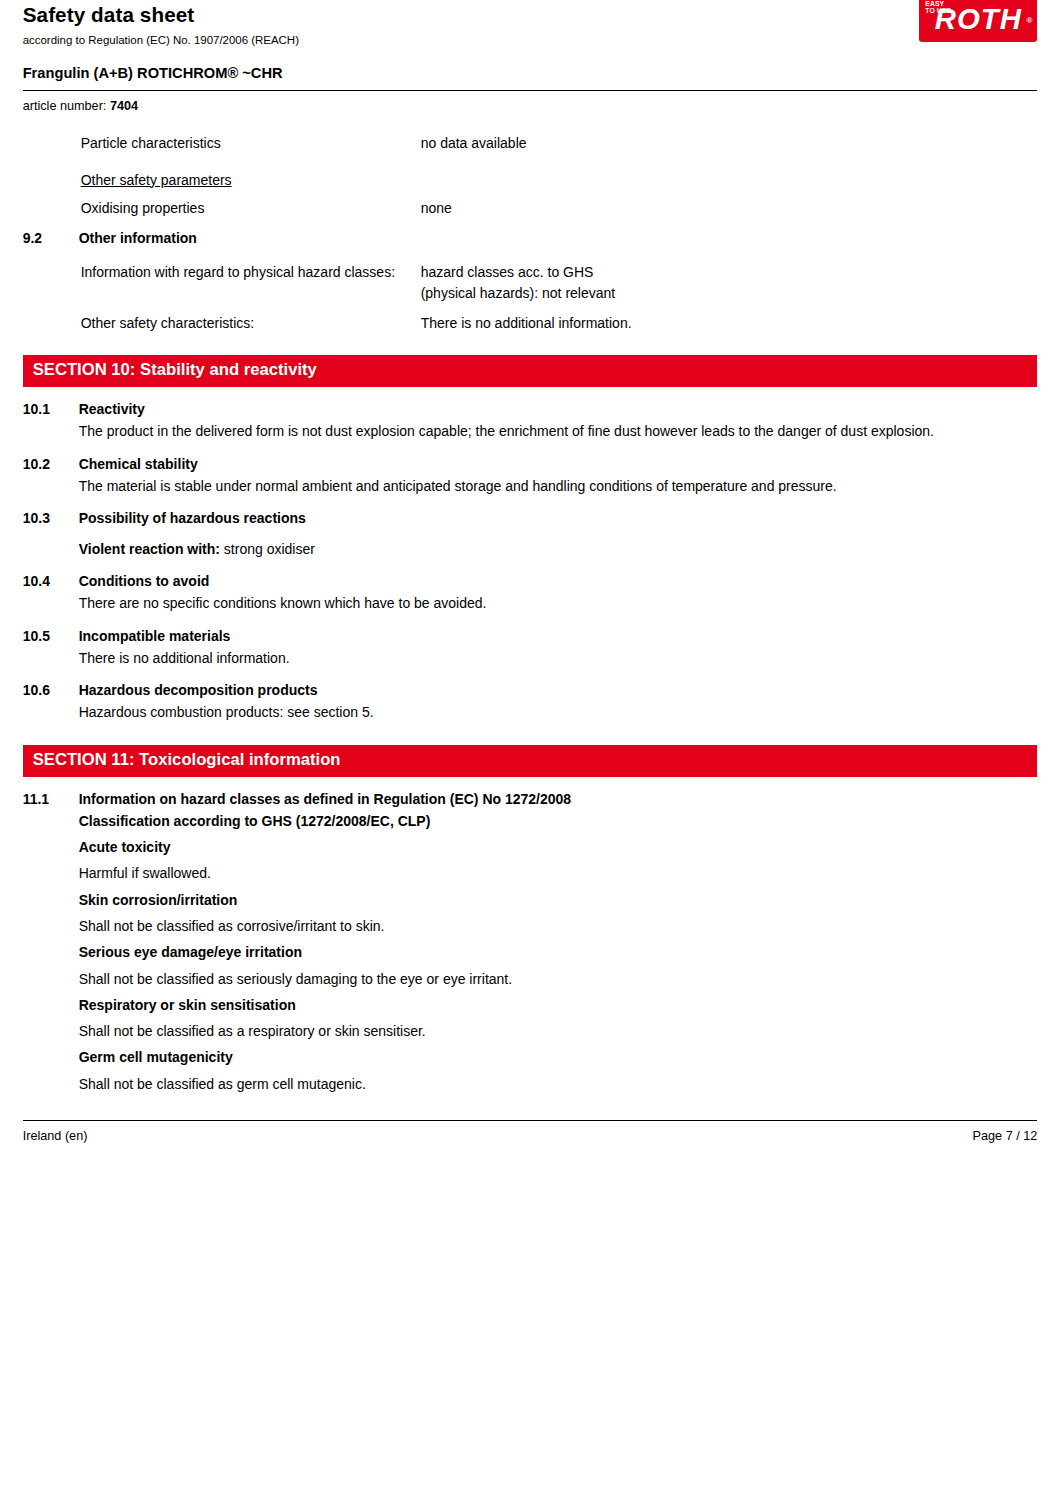EASY
TO USE ® ROTH
Safety data sheet
according to Regulation (EC) No. 1907/2006 (REACH)
Frangulin (A+B) ROTICHROM® ~CHR
article number: 7404
Particle characteristics
no data available
Other safety parameters
Oxidising properties
none
9.2
Other information
Information with regard to physical hazard classes:
hazard classes acc. to GHS
(physical hazards): not relevant
Other safety characteristics:
There is no additional information.
SECTION 10: Stability and reactivity
10.1
Reactivity
The product in the delivered form is not dust explosion capable; the enrichment of fine dust however leads to the danger of dust explosion.
10.2
Chemical stability
The material is stable under normal ambient and anticipated storage and handling conditions of temperature and pressure.
10.3
Possibility of hazardous reactions
Violent reaction with: strong oxidiser
10.4
Conditions to avoid
There are no specific conditions known which have to be avoided.
10.5
Incompatible materials
There is no additional information.
10.6
Hazardous decomposition products
Hazardous combustion products: see section 5.
SECTION 11: Toxicological information
11.1
Information on hazard classes as defined in Regulation (EC) No 1272/2008
Classification according to GHS (1272/2008/EC, CLP)
Acute toxicity
Harmful if swallowed.
Skin corrosion/irritation
Shall not be classified as corrosive/irritant to skin.
Serious eye damage/eye irritation
Shall not be classified as seriously damaging to the eye or eye irritant.
Respiratory or skin sensitisation
Shall not be classified as a respiratory or skin sensitiser.
Germ cell mutagenicity
Shall not be classified as germ cell mutagenic.
Ireland (en) Page 7 / 12